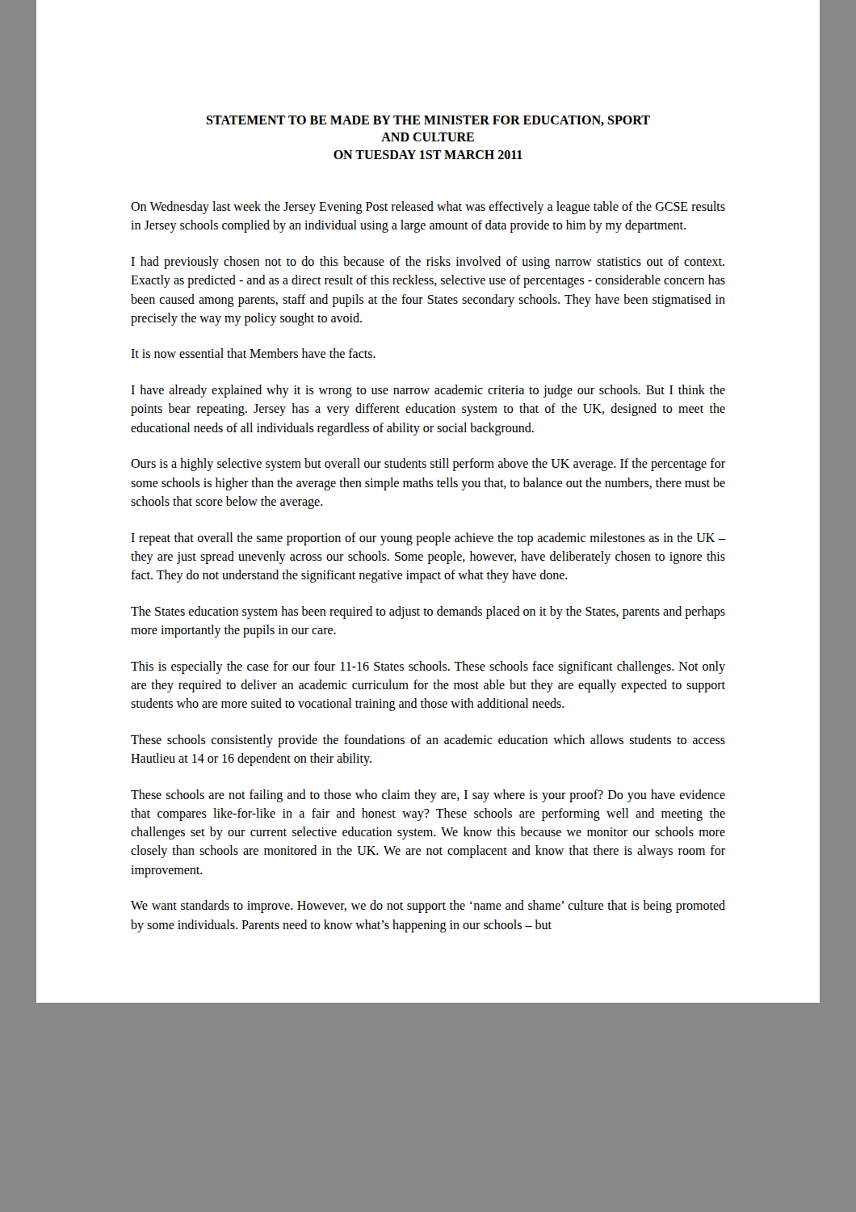Statement to be made by the Minister for Education, Sport
and Culture
on Tuesday 1st March 2011
On Wednesday last week the Jersey Evening Post released what was effectively a league table of the GCSE results in Jersey schools complied by an individual using a large amount of data provide to him by my department.
I had previously chosen not to do this because of the risks involved of using narrow statistics out of context. Exactly as predicted - and as a direct result of this reckless, selective use of percentages - considerable concern has been caused among parents, staff and pupils at the four States secondary schools. They have been stigmatised in precisely the way my policy sought to avoid.
It is now essential that Members have the facts.
I have already explained why it is wrong to use narrow academic criteria to judge our schools. But I think the points bear repeating. Jersey has a very different education system to that of the UK, designed to meet the educational needs of all individuals regardless of ability or social background.
Ours is a highly selective system but overall our students still perform above the UK average. If the percentage for some schools is higher than the average then simple maths tells you that, to balance out the numbers, there must be schools that score below the average.
I repeat that overall the same proportion of our young people achieve the top academic milestones as in the UK – they are just spread unevenly across our schools. Some people, however, have deliberately chosen to ignore this fact. They do not understand the significant negative impact of what they have done.
The States education system has been required to adjust to demands placed on it by the States, parents and perhaps more importantly the pupils in our care.
This is especially the case for our four 11-16 States schools. These schools face significant challenges. Not only are they required to deliver an academic curriculum for the most able but they are equally expected to support students who are more suited to vocational training and those with additional needs.
These schools consistently provide the foundations of an academic education which allows students to access Hautlieu at 14 or 16 dependent on their ability.
These schools are not failing and to those who claim they are, I say where is your proof? Do you have evidence that compares like-for-like in a fair and honest way? These schools are performing well and meeting the challenges set by our current selective education system. We know this because we monitor our schools more closely than schools are monitored in the UK. We are not complacent and know that there is always room for improvement.
We want standards to improve. However, we do not support the ‘name and shame’ culture that is being promoted by some individuals. Parents need to know what’s happening in our schools – but